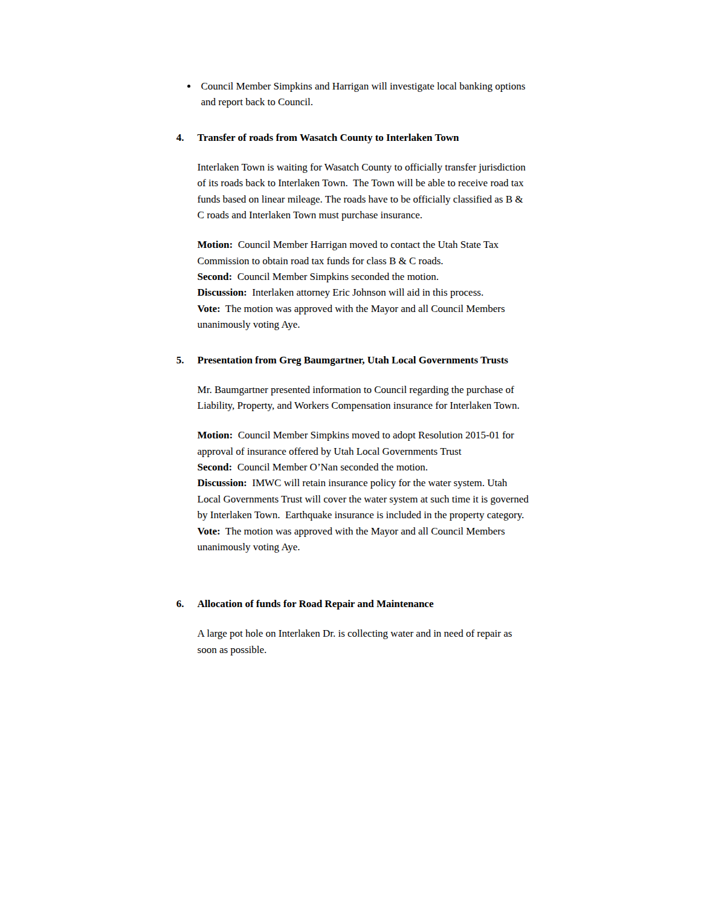Council Member Simpkins and Harrigan will investigate local banking options and report back to Council.
Transfer of roads from Wasatch County to Interlaken Town
Interlaken Town is waiting for Wasatch County to officially transfer jurisdiction of its roads back to Interlaken Town. The Town will be able to receive road tax funds based on linear mileage. The roads have to be officially classified as B & C roads and Interlaken Town must purchase insurance.
Motion: Council Member Harrigan moved to contact the Utah State Tax Commission to obtain road tax funds for class B & C roads.
Second: Council Member Simpkins seconded the motion.
Discussion: Interlaken attorney Eric Johnson will aid in this process.
Vote: The motion was approved with the Mayor and all Council Members unanimously voting Aye.
Presentation from Greg Baumgartner, Utah Local Governments Trusts
Mr. Baumgartner presented information to Council regarding the purchase of Liability, Property, and Workers Compensation insurance for Interlaken Town.
Motion: Council Member Simpkins moved to adopt Resolution 2015-01 for approval of insurance offered by Utah Local Governments Trust
Second: Council Member O’Nan seconded the motion.
Discussion: IMWC will retain insurance policy for the water system. Utah Local Governments Trust will cover the water system at such time it is governed by Interlaken Town. Earthquake insurance is included in the property category.
Vote: The motion was approved with the Mayor and all Council Members unanimously voting Aye.
Allocation of funds for Road Repair and Maintenance
A large pot hole on Interlaken Dr. is collecting water and in need of repair as soon as possible.